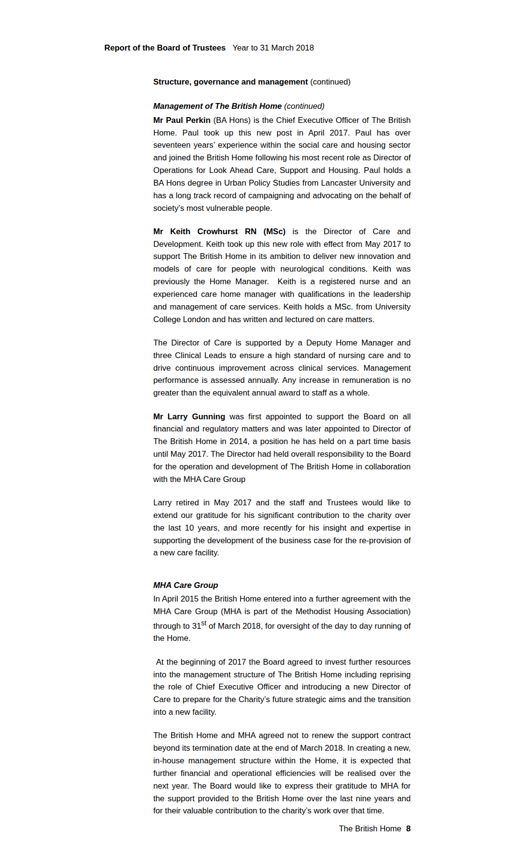Report of the Board of Trustees Year to 31 March 2018
Structure, governance and management (continued)
Management of The British Home (continued)
Mr Paul Perkin (BA Hons) is the Chief Executive Officer of The British Home. Paul took up this new post in April 2017. Paul has over seventeen years’ experience within the social care and housing sector and joined the British Home following his most recent role as Director of Operations for Look Ahead Care, Support and Housing. Paul holds a BA Hons degree in Urban Policy Studies from Lancaster University and has a long track record of campaigning and advocating on the behalf of society’s most vulnerable people.
Mr Keith Crowhurst RN (MSc) is the Director of Care and Development. Keith took up this new role with effect from May 2017 to support The British Home in its ambition to deliver new innovation and models of care for people with neurological conditions. Keith was previously the Home Manager. Keith is a registered nurse and an experienced care home manager with qualifications in the leadership and management of care services. Keith holds a MSc. from University College London and has written and lectured on care matters.
The Director of Care is supported by a Deputy Home Manager and three Clinical Leads to ensure a high standard of nursing care and to drive continuous improvement across clinical services. Management performance is assessed annually. Any increase in remuneration is no greater than the equivalent annual award to staff as a whole.
Mr Larry Gunning was first appointed to support the Board on all financial and regulatory matters and was later appointed to Director of The British Home in 2014, a position he has held on a part time basis until May 2017. The Director had held overall responsibility to the Board for the operation and development of The British Home in collaboration with the MHA Care Group
Larry retired in May 2017 and the staff and Trustees would like to extend our gratitude for his significant contribution to the charity over the last 10 years, and more recently for his insight and expertise in supporting the development of the business case for the re-provision of a new care facility.
MHA Care Group
In April 2015 the British Home entered into a further agreement with the MHA Care Group (MHA is part of the Methodist Housing Association) through to 31st of March 2018, for oversight of the day to day running of the Home.
At the beginning of 2017 the Board agreed to invest further resources into the management structure of The British Home including reprising the role of Chief Executive Officer and introducing a new Director of Care to prepare for the Charity’s future strategic aims and the transition into a new facility.
The British Home and MHA agreed not to renew the support contract beyond its termination date at the end of March 2018. In creating a new, in-house management structure within the Home, it is expected that further financial and operational efficiencies will be realised over the next year. The Board would like to express their gratitude to MHA for the support provided to the British Home over the last nine years and for their valuable contribution to the charity’s work over that time.
The British Home8